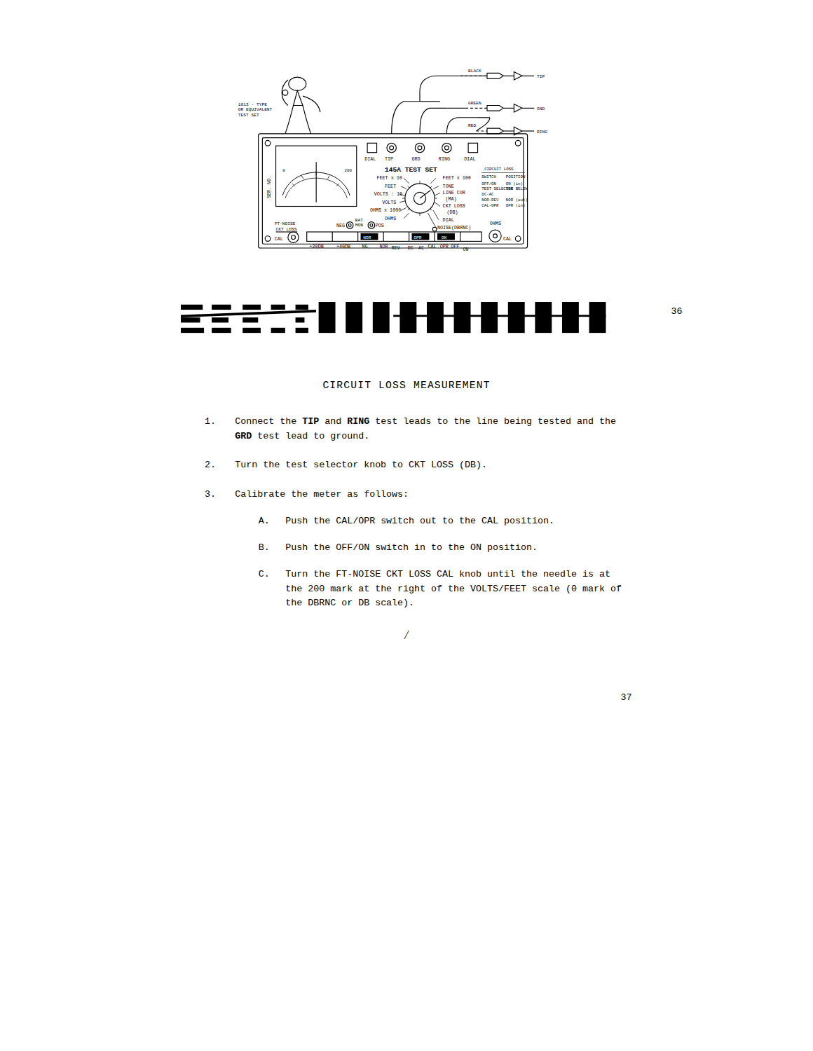1013 - TYPE OR EQUIVALENT TEST SET BLACK TIP GREEN GND RED RING 0 200 SER. NO. DIAL TIP GRD RING DIAL 145A TEST SET FEET x 10 FEET VOLTS : 10 VOLTS OHMS x 1000 OHMS FEET x 100 TONE LINE CUR (MA) CKT LOSS (DB) DIAL NOISE(DBRNC) NEG POS BAT MON FT-NOISE CKT LOSS CAL OHMS CAL NOR OPR ON +20DB +40DB NG NOR REV DC AC CAL OPR OFF ON CIRCUIT LOSS SWITCH POSITION OFF/ON ON (in) TEST SELECTOR SEE BELOW DC-AC NOR-REV NOR (out) CAL-OPR OPR (in)
36
CIRCUIT LOSS MEASUREMENT
1. Connect the TIP and RING test leads to the line being tested and the GRD test lead to ground.
2. Turn the test selector knob to CKT LOSS (DB).
3. Calibrate the meter as follows:
A. Push the CAL/OPR switch out to the CAL position.
B. Push the OFF/ON switch in to the ON position.
C. Turn the FT-NOISE CKT LOSS CAL knob until the needle is at the 200 mark at the right of the VOLTS/FEET scale (0 mark of the DBRNC or DB scale).
∕
37